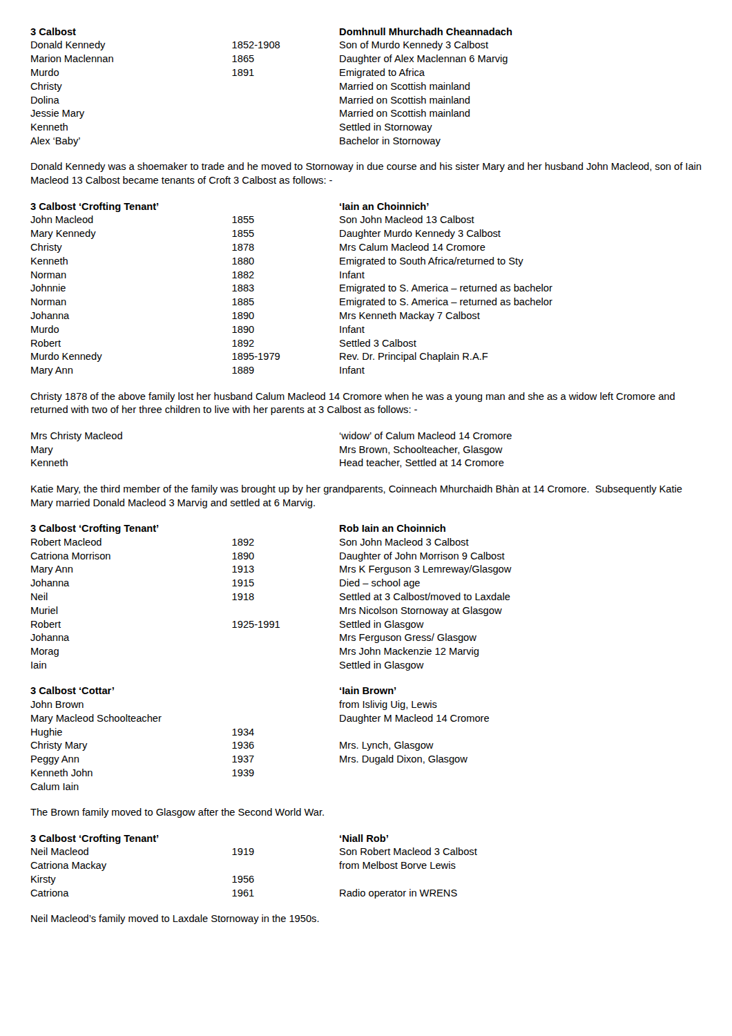| 3 Calbost | | Domhnull Mhurchadh Cheannadach |
| --- | --- | --- |
| Donald Kennedy | 1852-1908 | Son of Murdo Kennedy 3 Calbost |
| Marion Maclennan | 1865 | Daughter of Alex Maclennan 6 Marvig |
| Murdo | 1891 | Emigrated to Africa |
| Christy | | Married on Scottish mainland |
| Dolina | | Married on Scottish mainland |
| Jessie Mary | | Married on Scottish mainland |
| Kenneth | | Settled in Stornoway |
| Alex ‘Baby’ | | Bachelor in Stornoway |
Donald Kennedy was a shoemaker to trade and he moved to Stornoway in due course and his sister Mary and her husband John Macleod, son of Iain Macleod 13 Calbost became tenants of Croft 3 Calbost as follows: -
| 3 Calbost ‘Crofting Tenant’ | | ‘Iain an Choinnich’ |
| --- | --- | --- |
| John Macleod | 1855 | Son John Macleod 13 Calbost |
| Mary Kennedy | 1855 | Daughter Murdo Kennedy 3 Calbost |
| Christy | 1878 | Mrs Calum Macleod 14 Cromore |
| Kenneth | 1880 | Emigrated to South Africa/returned to Sty |
| Norman | 1882 | Infant |
| Johnnie | 1883 | Emigrated to S. America – returned as bachelor |
| Norman | 1885 | Emigrated to S. America – returned as bachelor |
| Johanna | 1890 | Mrs Kenneth Mackay 7 Calbost |
| Murdo | 1890 | Infant |
| Robert | 1892 | Settled 3 Calbost |
| Murdo Kennedy | 1895-1979 | Rev. Dr. Principal Chaplain R.A.F |
| Mary Ann | 1889 | Infant |
Christy 1878 of the above family lost her husband Calum Macleod 14 Cromore when he was a young man and she as a widow left Cromore and returned with two of her three children to live with her parents at 3 Calbost as follows: -
| Mrs Christy Macleod | | ‘widow’ of Calum Macleod 14 Cromore |
| Mary | | Mrs Brown, Schoolteacher, Glasgow |
| Kenneth | | Head teacher, Settled at 14 Cromore |
Katie Mary, the third member of the family was brought up by her grandparents, Coinneach Mhurchaidh Bhàn at 14 Cromore. Subsequently Katie Mary married Donald Macleod 3 Marvig and settled at 6 Marvig.
| 3 Calbost ‘Crofting Tenant’ | | Rob Iain an Choinnich |
| --- | --- | --- |
| Robert Macleod | 1892 | Son John Macleod 3 Calbost |
| Catriona Morrison | 1890 | Daughter of John Morrison 9 Calbost |
| Mary Ann | 1913 | Mrs K Ferguson 3 Lemreway/Glasgow |
| Johanna | 1915 | Died – school age |
| Neil | 1918 | Settled at 3 Calbost/moved to Laxdale |
| Muriel | | Mrs Nicolson Stornoway at Glasgow |
| Robert | 1925-1991 | Settled in Glasgow |
| Johanna | | Mrs Ferguson Gress/ Glasgow |
| Morag | | Mrs John Mackenzie 12 Marvig |
| Iain | | Settled in Glasgow |
| 3 Calbost ‘Cottar’ | | ‘Iain Brown’ |
| --- | --- | --- |
| John Brown | | from Islivig Uig, Lewis |
| Mary Macleod Schoolteacher | | Daughter M Macleod 14 Cromore |
| Hughie | 1934 | |
| Christy Mary | 1936 | Mrs. Lynch, Glasgow |
| Peggy Ann | 1937 | Mrs. Dugald Dixon, Glasgow |
| Kenneth John | 1939 | |
| Calum Iain | | |
The Brown family moved to Glasgow after the Second World War.
| 3 Calbost ‘Crofting Tenant’ | | ‘Niall Rob’ |
| --- | --- | --- |
| Neil Macleod | 1919 | Son Robert Macleod 3 Calbost |
| Catriona Mackay | | from Melbost Borve Lewis |
| Kirsty | 1956 | |
| Catriona | 1961 | Radio operator in WRENS |
Neil Macleod’s family moved to Laxdale Stornoway in the 1950s.